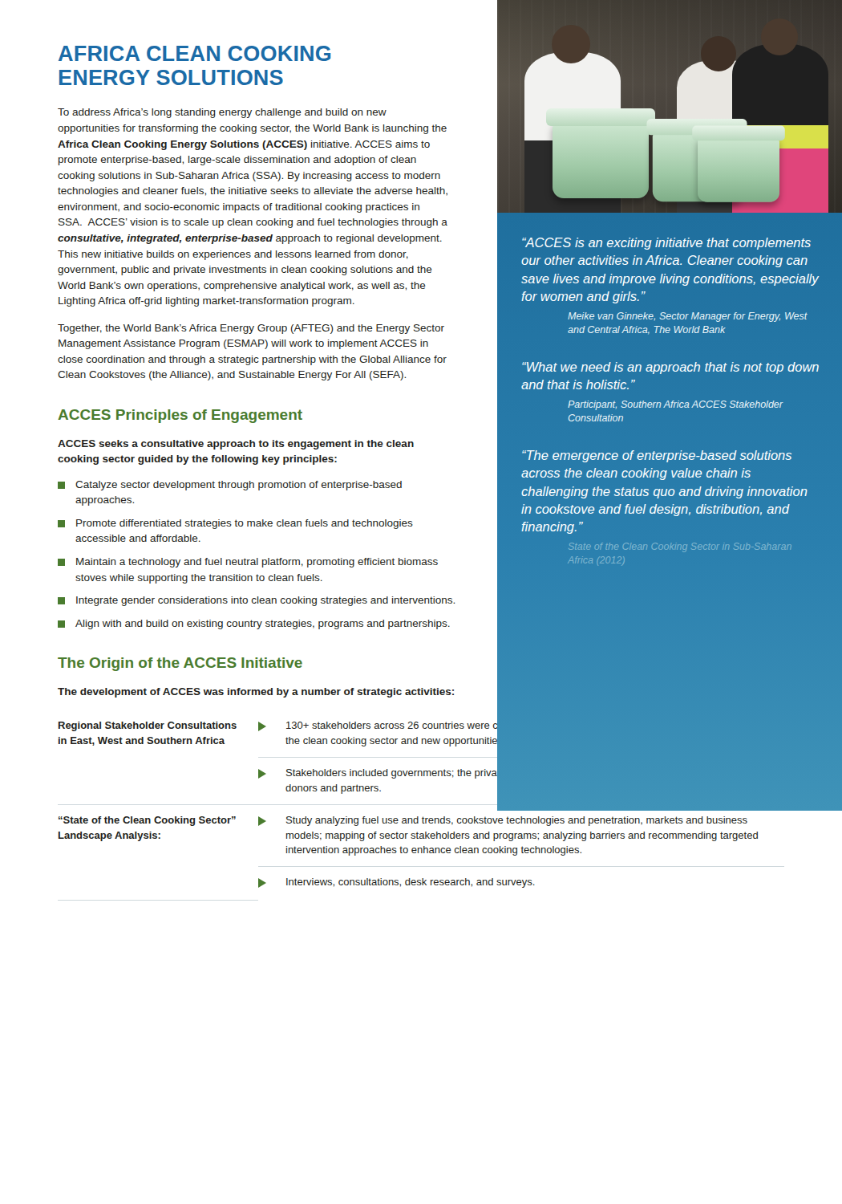“ACCES is an exciting initiative that complements our other activities in Africa. Cleaner cooking can save lives and improve living conditions, especially for women and girls.”
Meike van Ginneke, Sector Manager for Energy, West and Central Africa, The World Bank
“What we need is an approach that is not top down and that is holistic.”
Participant, Southern Africa ACCES Stakeholder Consultation
“The emergence of enterprise-based solutions across the clean cooking value chain is challenging the status quo and driving innovation in cookstove and fuel design, distribution, and financing.”
State of the Clean Cooking Sector in Sub-Saharan Africa (2012)
Africa Clean Cooking
Energy Solutions
To address Africa’s long standing energy challenge and build on new opportunities for transforming the cooking sector, the World Bank is launching the Africa Clean Cooking Energy Solutions (ACCES) initiative. ACCES aims to promote enterprise-based, large-scale dissemination and adoption of clean cooking solutions in Sub-Saharan Africa (SSA). By increasing access to modern technologies and cleaner fuels, the initiative seeks to alleviate the adverse health, environment, and socio-economic impacts of traditional cooking practices in SSA. ACCES’ vision is to scale up clean cooking and fuel technologies through a consultative, integrated, enterprise-based approach to regional development. This new initiative builds on experiences and lessons learned from donor, government, public and private investments in clean cooking solutions and the World Bank’s own operations, comprehensive analytical work, as well as, the Lighting Africa off-grid lighting market-transformation program.
Together, the World Bank’s Africa Energy Group (AFTEG) and the Energy Sector Management Assistance Program (ESMAP) will work to implement ACCES in close coordination and through a strategic partnership with the Global Alliance for Clean Cookstoves (the Alliance), and Sustainable Energy For All (SEFA).
ACCES Principles of Engagement
ACCES seeks a consultative approach to its engagement in the clean cooking sector guided by the following key principles:
Catalyze sector development through promotion of enterprise-based approaches.
Promote differentiated strategies to make clean fuels and technologies accessible and affordable.
Maintain a technology and fuel neutral platform, promoting efficient biomass stoves while supporting the transition to clean fuels.
Integrate gender considerations into clean cooking strategies and interventions.
Align with and build on existing country strategies, programs and partnerships.
The Origin of the ACCES Initiative
The development of ACCES was informed by a number of strategic activities:
| Regional Stakeholder Consultations in East, West and Southern Africa | | 130+ stakeholders across 26 countries were consulted to obtain feedback on barriers, and to expansion of the clean cooking sector and new opportunities for greater impact. |
| | Stakeholders included governments; the private sector; civil society groups; research and academia; and donors and partners. |
| “State of the Clean Cooking Sector” Landscape Analysis: | | Study analyzing fuel use and trends, cookstove technologies and penetration, markets and business models; mapping of sector stakeholders and programs; analyzing barriers and recommending targeted intervention approaches to enhance clean cooking technologies. |
| | Interviews, consultations, desk research, and surveys. |